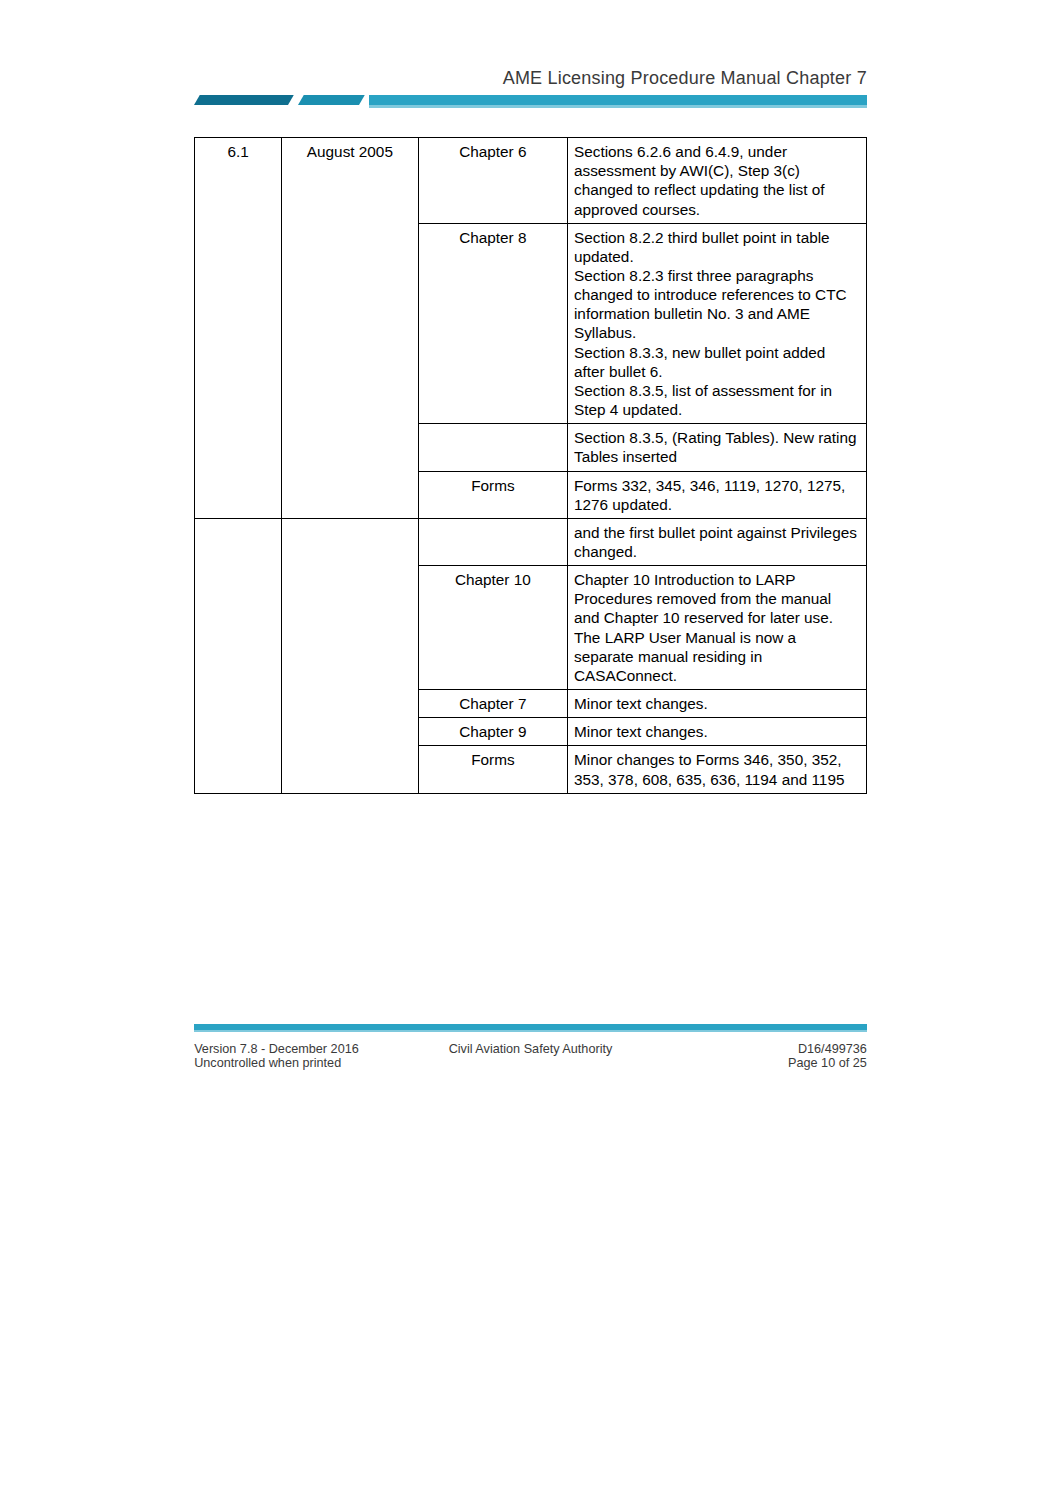AME Licensing Procedure Manual Chapter 7
| 6.1 | August 2005 | Chapter 6 | Sections 6.2.6 and 6.4.9, under assessment by AWI(C), Step 3(c) changed to reflect updating the list of approved courses. |
| Chapter 8 | Section 8.2.2 third bullet point in table updated. Section 8.2.3 first three paragraphs changed to introduce references to CTC information bulletin No. 3 and AME Syllabus. Section 8.3.3, new bullet point added after bullet 6. Section 8.3.5, list of assessment for in Step 4 updated. |
| | Section 8.3.5, (Rating Tables). New rating Tables inserted |
| Forms | Forms 332, 345, 346, 1119, 1270, 1275, 1276 updated. |
| | | | and the first bullet point against Privileges changed. |
| Chapter 10 | Chapter 10 Introduction to LARP Procedures removed from the manual and Chapter 10 reserved for later use. The LARP User Manual is now a separate manual residing in CASAConnect. |
| Chapter 7 | Minor text changes. |
| Chapter 9 | Minor text changes. |
| Forms | Minor changes to Forms 346, 350, 352, 353, 378, 608, 635, 636, 1194 and 1195 |
| Version 7.8 - December 2016 | Civil Aviation Safety Authority | D16/499736 |
| Uncontrolled when printed | | Page 10 of 25 |